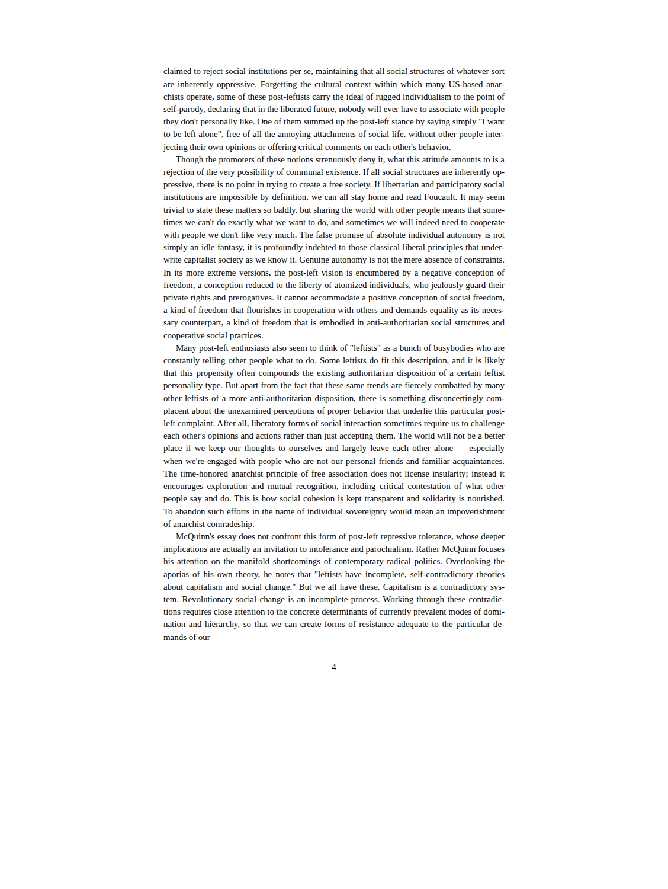claimed to reject social institutions per se, maintaining that all social structures of whatever sort are inherently oppressive. Forgetting the cultural context within which many US-based anarchists operate, some of these post-leftists carry the ideal of rugged individualism to the point of self-parody, declaring that in the liberated future, nobody will ever have to associate with people they don't personally like. One of them summed up the post-left stance by saying simply "I want to be left alone", free of all the annoying attachments of social life, without other people interjecting their own opinions or offering critical comments on each other's behavior.
Though the promoters of these notions strenuously deny it, what this attitude amounts to is a rejection of the very possibility of communal existence. If all social structures are inherently oppressive, there is no point in trying to create a free society. If libertarian and participatory social institutions are impossible by definition, we can all stay home and read Foucault. It may seem trivial to state these matters so baldly, but sharing the world with other people means that sometimes we can't do exactly what we want to do, and sometimes we will indeed need to cooperate with people we don't like very much. The false promise of absolute individual autonomy is not simply an idle fantasy, it is profoundly indebted to those classical liberal principles that underwrite capitalist society as we know it. Genuine autonomy is not the mere absence of constraints. In its more extreme versions, the post-left vision is encumbered by a negative conception of freedom, a conception reduced to the liberty of atomized individuals, who jealously guard their private rights and prerogatives. It cannot accommodate a positive conception of social freedom, a kind of freedom that flourishes in cooperation with others and demands equality as its necessary counterpart, a kind of freedom that is embodied in anti-authoritarian social structures and cooperative social practices.
Many post-left enthusiasts also seem to think of "leftists" as a bunch of busybodies who are constantly telling other people what to do. Some leftists do fit this description, and it is likely that this propensity often compounds the existing authoritarian disposition of a certain leftist personality type. But apart from the fact that these same trends are fiercely combatted by many other leftists of a more anti-authoritarian disposition, there is something disconcertingly complacent about the unexamined perceptions of proper behavior that underlie this particular post-left complaint. After all, liberatory forms of social interaction sometimes require us to challenge each other's opinions and actions rather than just accepting them. The world will not be a better place if we keep our thoughts to ourselves and largely leave each other alone — especially when we're engaged with people who are not our personal friends and familiar acquaintances. The time-honored anarchist principle of free association does not license insularity; instead it encourages exploration and mutual recognition, including critical contestation of what other people say and do. This is how social cohesion is kept transparent and solidarity is nourished. To abandon such efforts in the name of individual sovereignty would mean an impoverishment of anarchist comradeship.
McQuinn's essay does not confront this form of post-left repressive tolerance, whose deeper implications are actually an invitation to intolerance and parochialism. Rather McQuinn focuses his attention on the manifold shortcomings of contemporary radical politics. Overlooking the aporias of his own theory, he notes that "leftists have incomplete, self-contradictory theories about capitalism and social change." But we all have these. Capitalism is a contradictory system. Revolutionary social change is an incomplete process. Working through these contradictions requires close attention to the concrete determinants of currently prevalent modes of domination and hierarchy, so that we can create forms of resistance adequate to the particular demands of our
4